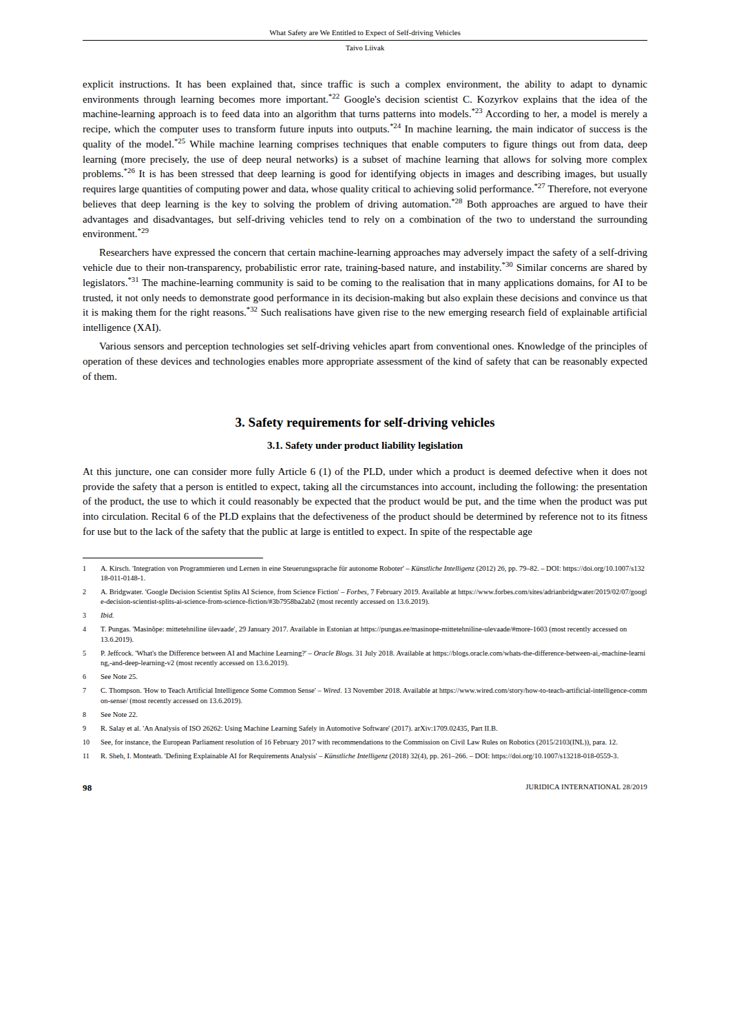What Safety are We Entitled to Expect of Self-driving Vehicles Taivo Liivak
explicit instructions. It has been explained that, since traffic is such a complex environment, the ability to adapt to dynamic environments through learning becomes more important.*22 Google's decision scientist C. Kozyrkov explains that the idea of the machine-learning approach is to feed data into an algorithm that turns patterns into models.*23 According to her, a model is merely a recipe, which the computer uses to transform future inputs into outputs.*24 In machine learning, the main indicator of success is the quality of the model.*25 While machine learning comprises techniques that enable computers to figure things out from data, deep learning (more precisely, the use of deep neural networks) is a subset of machine learning that allows for solving more complex problems.*26 It is has been stressed that deep learning is good for identifying objects in images and describing images, but usually requires large quantities of computing power and data, whose quality critical to achieving solid performance.*27 Therefore, not everyone believes that deep learning is the key to solving the problem of driving automation.*28 Both approaches are argued to have their advantages and disadvantages, but self-driving vehicles tend to rely on a combination of the two to understand the surrounding environment.*29
Researchers have expressed the concern that certain machine-learning approaches may adversely impact the safety of a self-driving vehicle due to their non-transparency, probabilistic error rate, training-based nature, and instability.*30 Similar concerns are shared by legislators.*31 The machine-learning community is said to be coming to the realisation that in many applications domains, for AI to be trusted, it not only needs to demonstrate good performance in its decision-making but also explain these decisions and convince us that it is making them for the right reasons.*32 Such realisations have given rise to the new emerging research field of explainable artificial intelligence (XAI).
Various sensors and perception technologies set self-driving vehicles apart from conventional ones. Knowledge of the principles of operation of these devices and technologies enables more appropriate assessment of the kind of safety that can be reasonably expected of them.
3. Safety requirements for self-driving vehicles
3.1. Safety under product liability legislation
At this juncture, one can consider more fully Article 6 (1) of the PLD, under which a product is deemed defective when it does not provide the safety that a person is entitled to expect, taking all the circumstances into account, including the following: the presentation of the product, the use to which it could reasonably be expected that the product would be put, and the time when the product was put into circulation. Recital 6 of the PLD explains that the defectiveness of the product should be determined by reference not to its fitness for use but to the lack of the safety that the public at large is entitled to expect. In spite of the respectable age
A. Kirsch. 'Integration von Programmieren und Lernen in eine Steuerungssprache für autonome Roboter' – Künstliche Intelligenz (2012) 26, pp. 79–82. – DOI: https://doi.org/10.1007/s13218-011-0148-1.
A. Bridgwater. 'Google Decision Scientist Splits AI Science, from Science Fiction' – Forbes, 7 February 2019. Available at https://www.forbes.com/sites/adrianbridgwater/2019/02/07/google-decision-scientist-splits-ai-science-from-science-fiction/#3b7958ba2ab2 (most recently accessed on 13.6.2019).
Ibid.
T. Pungas. 'Masinõpe: mittetehniline ülevaade', 29 January 2017. Available in Estonian at https://pungas.ee/masinope-mittetehniline-ulevaade/#more-1603 (most recently accessed on 13.6.2019).
P. Jeffcock. 'What's the Difference between AI and Machine Learning?' – Oracle Blogs. 31 July 2018. Available at https://blogs.oracle.com/whats-the-difference-between-ai,-machine-learning,-and-deep-learning-v2 (most recently accessed on 13.6.2019).
See Note 25.
C. Thompson. 'How to Teach Artificial Intelligence Some Common Sense' – Wired. 13 November 2018. Available at https://www.wired.com/story/how-to-teach-artificial-intelligence-common-sense/ (most recently accessed on 13.6.2019).
See Note 22.
R. Salay et al. 'An Analysis of ISO 26262: Using Machine Learning Safely in Automotive Software' (2017). arXiv:1709.02435, Part II.B.
See, for instance, the European Parliament resolution of 16 February 2017 with recommendations to the Commission on Civil Law Rules on Robotics (2015/2103(INL)), para. 12.
R. Sheh, I. Monteath. 'Defining Explainable AI for Requirements Analysis' – Künstliche Intelligenz (2018) 32(4), pp. 261–266. – DOI: https://doi.org/10.1007/s13218-018-0559-3.
98 JURIDICA INTERNATIONAL 28/2019